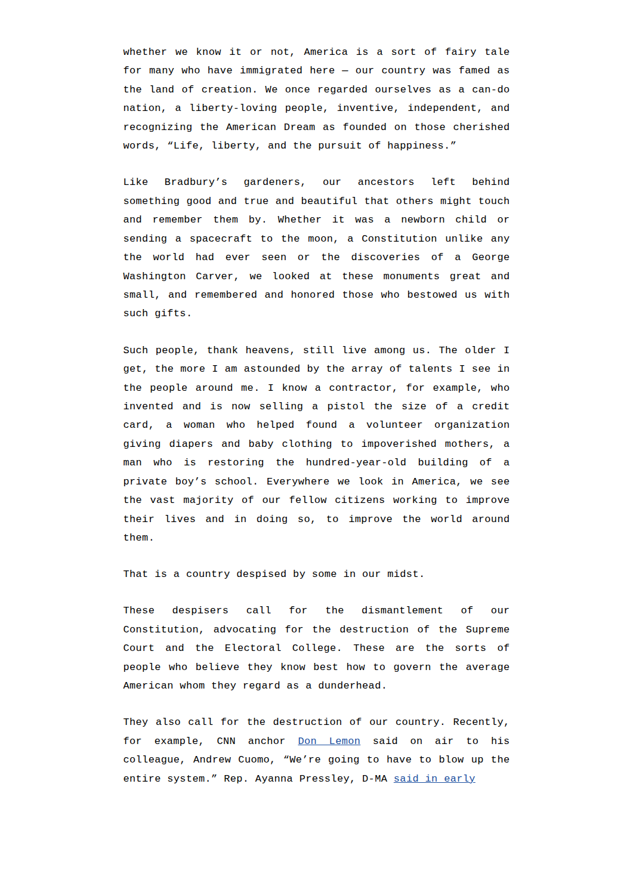whether we know it or not, America is a sort of fairy tale for many who have immigrated here — our country was famed as the land of creation. We once regarded ourselves as a can-do nation, a liberty-loving people, inventive, independent, and recognizing the American Dream as founded on those cherished words, “Life, liberty, and the pursuit of happiness.”
Like Bradbury’s gardeners, our ancestors left behind something good and true and beautiful that others might touch and remember them by. Whether it was a newborn child or sending a spacecraft to the moon, a Constitution unlike any the world had ever seen or the discoveries of a George Washington Carver, we looked at these monuments great and small, and remembered and honored those who bestowed us with such gifts.
Such people, thank heavens, still live among us. The older I get, the more I am astounded by the array of talents I see in the people around me. I know a contractor, for example, who invented and is now selling a pistol the size of a credit card, a woman who helped found a volunteer organization giving diapers and baby clothing to impoverished mothers, a man who is restoring the hundred-year-old building of a private boy’s school. Everywhere we look in America, we see the vast majority of our fellow citizens working to improve their lives and in doing so, to improve the world around them.
That is a country despised by some in our midst.
These despisers call for the dismantlement of our Constitution, advocating for the destruction of the Supreme Court and the Electoral College. These are the sorts of people who believe they know best how to govern the average American whom they regard as a dunderhead.
They also call for the destruction of our country. Recently, for example, CNN anchor Don Lemon said on air to his colleague, Andrew Cuomo, “We’re going to have to blow up the entire system.” Rep. Ayanna Pressley, D-MA said in early